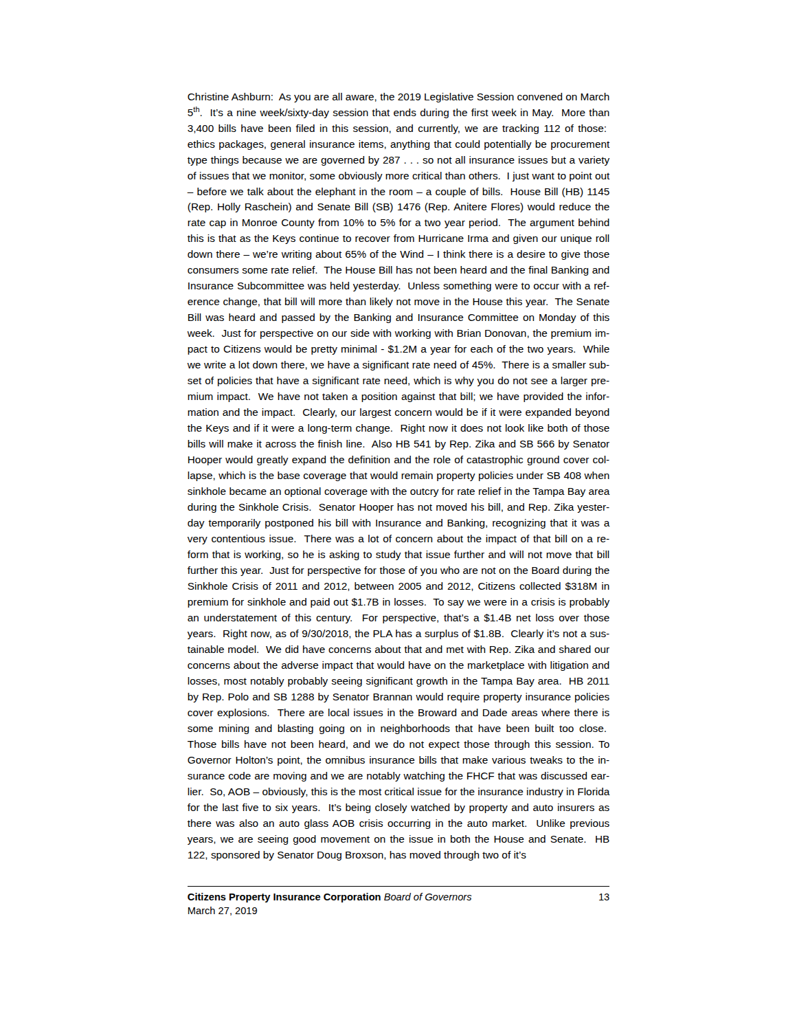Christine Ashburn: As you are all aware, the 2019 Legislative Session convened on March 5th. It’s a nine week/sixty-day session that ends during the first week in May. More than 3,400 bills have been filed in this session, and currently, we are tracking 112 of those: ethics packages, general insurance items, anything that could potentially be procurement type things because we are governed by 287 . . . so not all insurance issues but a variety of issues that we monitor, some obviously more critical than others. I just want to point out – before we talk about the elephant in the room – a couple of bills. House Bill (HB) 1145 (Rep. Holly Raschein) and Senate Bill (SB) 1476 (Rep. Anitere Flores) would reduce the rate cap in Monroe County from 10% to 5% for a two year period. The argument behind this is that as the Keys continue to recover from Hurricane Irma and given our unique roll down there – we’re writing about 65% of the Wind – I think there is a desire to give those consumers some rate relief. The House Bill has not been heard and the final Banking and Insurance Subcommittee was held yesterday. Unless something were to occur with a reference change, that bill will more than likely not move in the House this year. The Senate Bill was heard and passed by the Banking and Insurance Committee on Monday of this week. Just for perspective on our side with working with Brian Donovan, the premium impact to Citizens would be pretty minimal - $1.2M a year for each of the two years. While we write a lot down there, we have a significant rate need of 45%. There is a smaller subset of policies that have a significant rate need, which is why you do not see a larger premium impact. We have not taken a position against that bill; we have provided the information and the impact. Clearly, our largest concern would be if it were expanded beyond the Keys and if it were a long-term change. Right now it does not look like both of those bills will make it across the finish line. Also HB 541 by Rep. Zika and SB 566 by Senator Hooper would greatly expand the definition and the role of catastrophic ground cover collapse, which is the base coverage that would remain property policies under SB 408 when sinkhole became an optional coverage with the outcry for rate relief in the Tampa Bay area during the Sinkhole Crisis. Senator Hooper has not moved his bill, and Rep. Zika yesterday temporarily postponed his bill with Insurance and Banking, recognizing that it was a very contentious issue. There was a lot of concern about the impact of that bill on a reform that is working, so he is asking to study that issue further and will not move that bill further this year. Just for perspective for those of you who are not on the Board during the Sinkhole Crisis of 2011 and 2012, between 2005 and 2012, Citizens collected $318M in premium for sinkhole and paid out $1.7B in losses. To say we were in a crisis is probably an understatement of this century. For perspective, that’s a $1.4B net loss over those years. Right now, as of 9/30/2018, the PLA has a surplus of $1.8B. Clearly it’s not a sustainable model. We did have concerns about that and met with Rep. Zika and shared our concerns about the adverse impact that would have on the marketplace with litigation and losses, most notably probably seeing significant growth in the Tampa Bay area. HB 2011 by Rep. Polo and SB 1288 by Senator Brannan would require property insurance policies cover explosions. There are local issues in the Broward and Dade areas where there is some mining and blasting going on in neighborhoods that have been built too close. Those bills have not been heard, and we do not expect those through this session. To Governor Holton’s point, the omnibus insurance bills that make various tweaks to the insurance code are moving and we are notably watching the FHCF that was discussed earlier. So, AOB – obviously, this is the most critical issue for the insurance industry in Florida for the last five to six years. It’s being closely watched by property and auto insurers as there was also an auto glass AOB crisis occurring in the auto market. Unlike previous years, we are seeing good movement on the issue in both the House and Senate. HB 122, sponsored by Senator Doug Broxson, has moved through two of it’s
Citizens Property Insurance Corporation Board of Governors
March 27, 2019
13